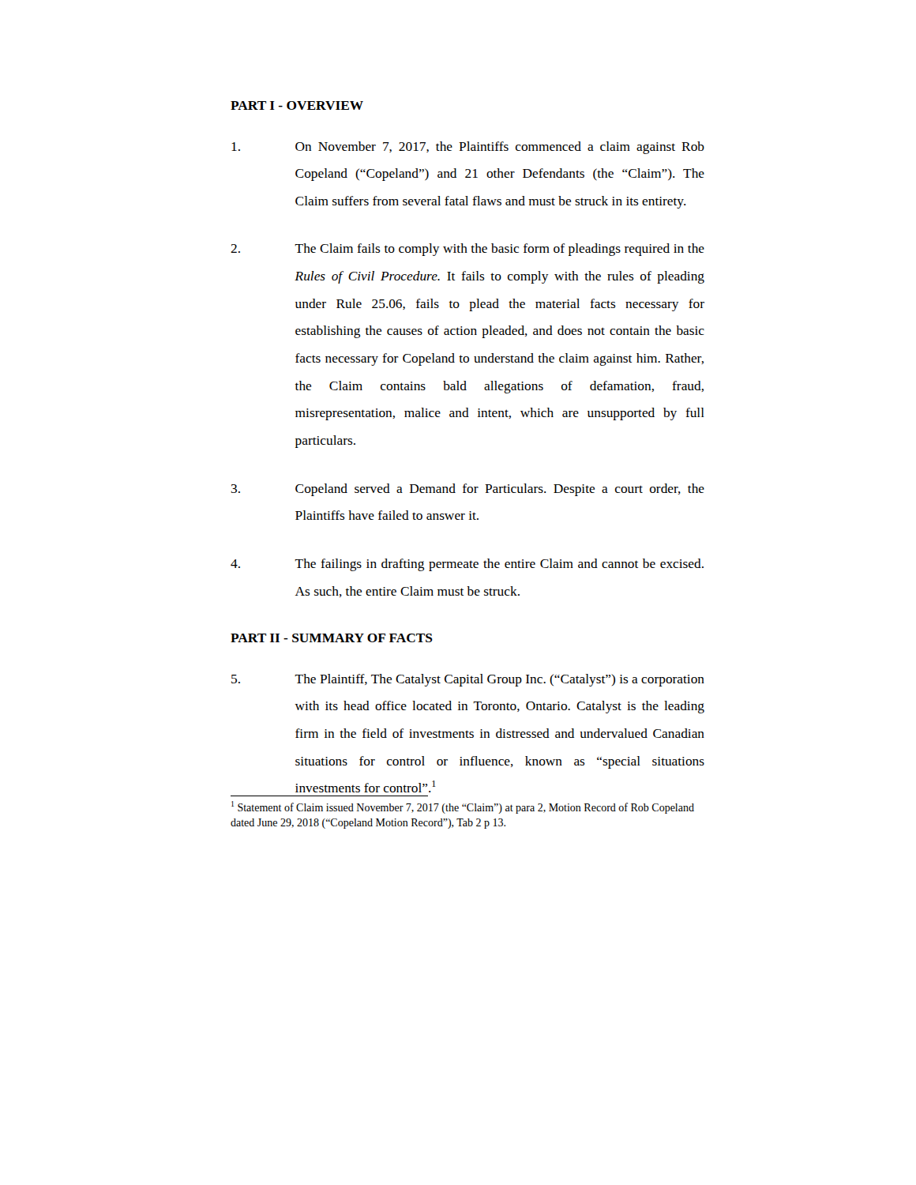PART I - OVERVIEW
1.
On November 7, 2017, the Plaintiffs commenced a claim against Rob Copeland (“Copeland”) and 21 other Defendants (the “Claim”). The Claim suffers from several fatal flaws and must be struck in its entirety.
2.
The Claim fails to comply with the basic form of pleadings required in the Rules of Civil Procedure. It fails to comply with the rules of pleading under Rule 25.06, fails to plead the material facts necessary for establishing the causes of action pleaded, and does not contain the basic facts necessary for Copeland to understand the claim against him. Rather, the Claim contains bald allegations of defamation, fraud, misrepresentation, malice and intent, which are unsupported by full particulars.
3.
Copeland served a Demand for Particulars. Despite a court order, the Plaintiffs have failed to answer it.
4.
The failings in drafting permeate the entire Claim and cannot be excised. As such, the entire Claim must be struck.
PART II - SUMMARY OF FACTS
5.
The Plaintiff, The Catalyst Capital Group Inc. (“Catalyst”) is a corporation with its head office located in Toronto, Ontario. Catalyst is the leading firm in the field of investments in distressed and undervalued Canadian situations for control or influence, known as “special situations investments for control”.1
1 Statement of Claim issued November 7, 2017 (the “Claim”) at para 2, Motion Record of Rob Copeland dated June 29, 2018 (“Copeland Motion Record”), Tab 2 p 13.